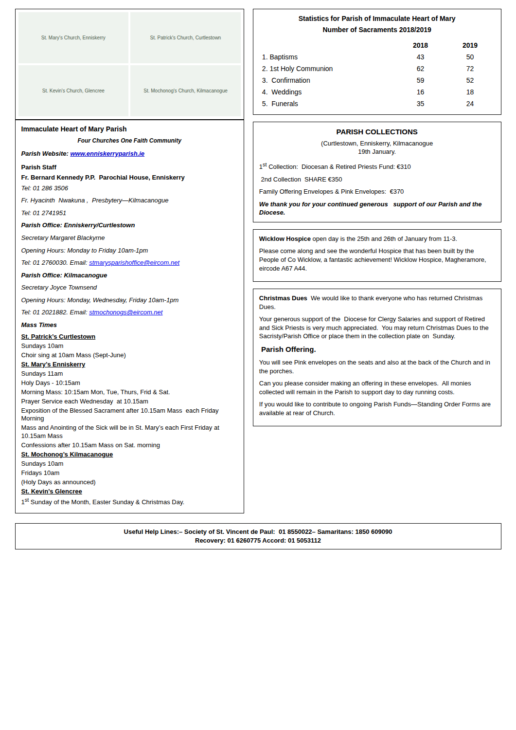St. Mary's Church, Enniskerry
St. Patrick's Church, Curtlestown
St. Kevin's Church, Glencree
St. Mochonog's Church, Kilmacanogue
Immaculate Heart of Mary Parish
Four Churches One Faith Community
Parish Website: www.enniskerryparish.ie
Parish Staff
Fr. Bernard Kennedy P.P. Parochial House, Enniskerry
Tel: 01 286 3506
Fr. Hyacinth Nwakuna , Presbytery—Kilmacanogue
Tel: 01 2741951
Parish Office: Enniskerry/Curtlestown
Secretary Margaret Blackyrne
Opening Hours: Monday to Friday 10am-1pm
Tel: 01 2760030. Email: stmarysparishoffice@eircom.net
Parish Office: Kilmacanogue
Secretary Joyce Townsend
Opening Hours: Monday, Wednesday, Friday 10am-1pm
Tel: 01 2021882. Email: stmochonogs@eircom.net
Mass Times
St. Patrick’s Curtlestown
Sundays 10am
Choir sing at 10am Mass (Sept-June)
St. Mary’s Enniskerry
Sundays 11am
Holy Days - 10:15am
Morning Mass: 10:15am Mon, Tue, Thurs, Frid & Sat.
Prayer Service each Wednesday at 10.15am
Exposition of the Blessed Sacrament after 10.15am Mass each Friday Morning
Mass and Anointing of the Sick will be in St. Mary’s each First Friday at 10.15am Mass
Confessions after 10.15am Mass on Sat. morning
St. Mochonog’s Kilmacanogue
Sundays 10am
Fridays 10am
(Holy Days as announced)
St. Kevin’s Glencree
1st Sunday of the Month, Easter Sunday & Christmas Day.
Statistics for Parish of Immaculate Heart of Mary
Number of Sacraments 2018/2019
| | 2018 | 2019 |
| --- | --- | --- |
| 1. Baptisms | 43 | 50 |
| 2. 1st Holy Communion | 62 | 72 |
| 3. Confirmation | 59 | 52 |
| 4. Weddings | 16 | 18 |
| 5. Funerals | 35 | 24 |
PARISH COLLECTIONS
(Curtlestown, Enniskerry, Kilmacanogue
19th January.
1st Collection: Diocesan & Retired Priests Fund: €310
2nd Collection SHARE €350
Family Offering Envelopes & Pink Envelopes: €370
We thank you for your continued generous support of our Parish and the Diocese.
Wicklow Hospice open day is the 25th and 26th of January from 11-3.
Please come along and see the wonderful Hospice that has been built by the People of Co Wicklow, a fantastic achievement! Wicklow Hospice, Magheramore, eircode A67 A44.
Christmas Dues We would like to thank everyone who has returned Christmas Dues.
Your generous support of the Diocese for Clergy Salaries and support of Retired and Sick Priests is very much appreciated. You may return Christmas Dues to the Sacristy/Parish Office or place them in the collection plate on Sunday.
Parish Offering.
You will see Pink envelopes on the seats and also at the back of the Church and in the porches.
Can you please consider making an offering in these envelopes. All monies collected will remain in the Parish to support day to day running costs.
If you would like to contribute to ongoing Parish Funds—Standing Order Forms are available at rear of Church.
Useful Help Lines:– Society of St. Vincent de Paul: 01 8550022– Samaritans: 1850 609090
Recovery: 01 6260775 Accord: 01 5053112